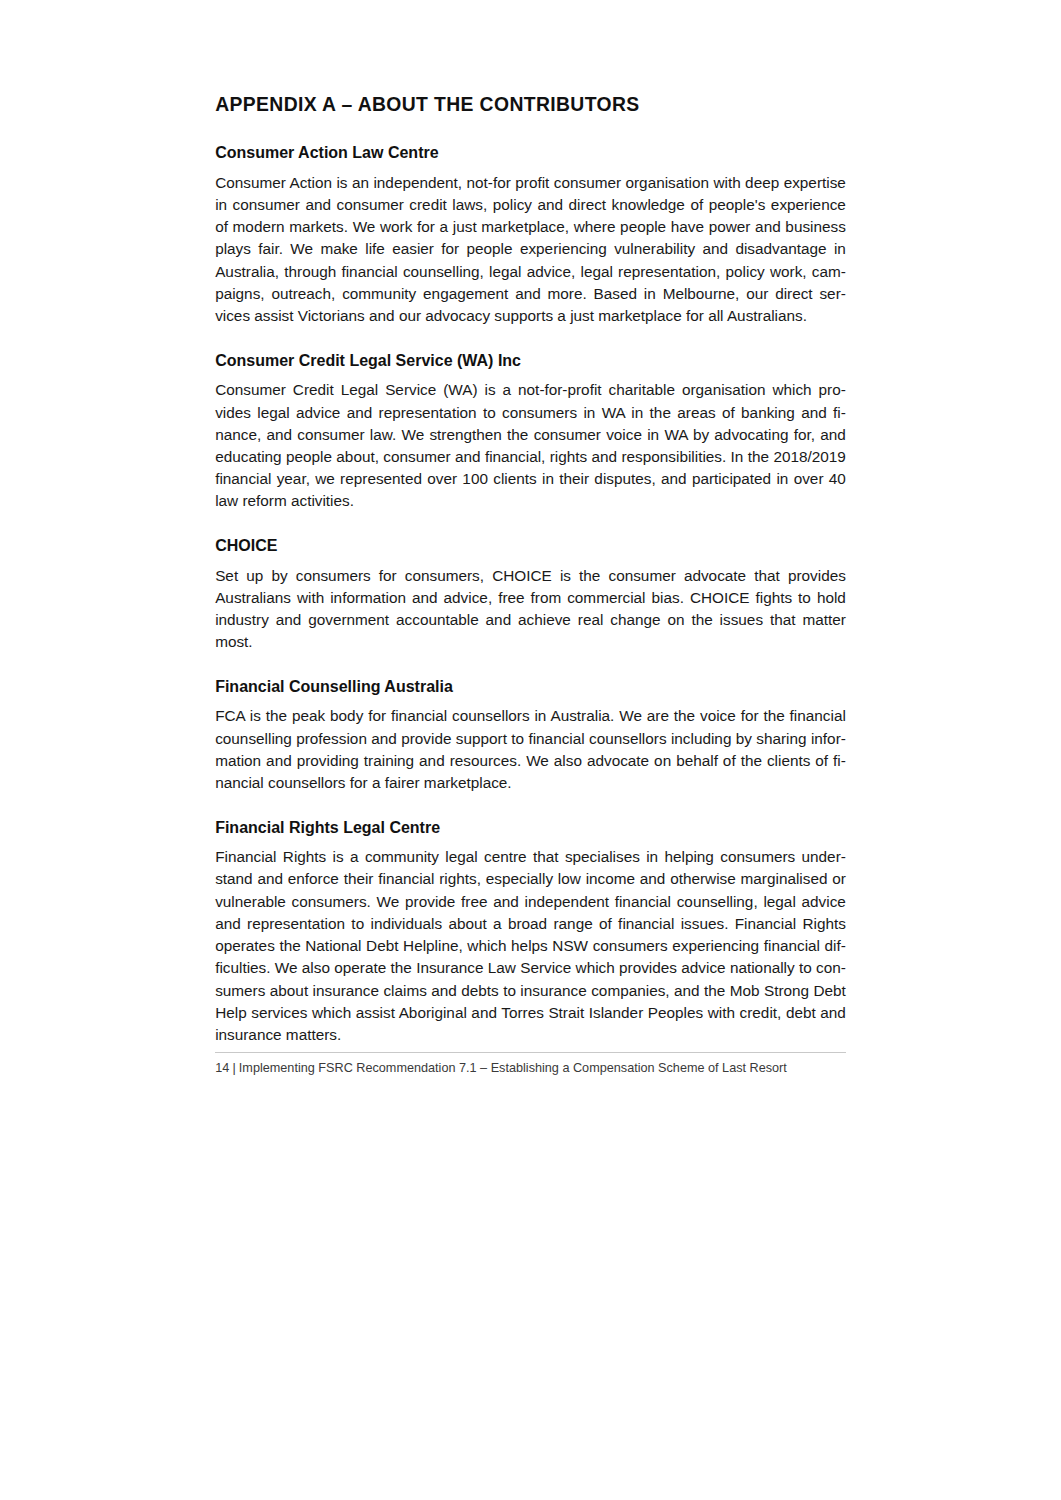APPENDIX A – ABOUT THE CONTRIBUTORS
Consumer Action Law Centre
Consumer Action is an independent, not-for profit consumer organisation with deep expertise in consumer and consumer credit laws, policy and direct knowledge of people's experience of modern markets. We work for a just marketplace, where people have power and business plays fair. We make life easier for people experiencing vulnerability and disadvantage in Australia, through financial counselling, legal advice, legal representation, policy work, campaigns, outreach, community engagement and more. Based in Melbourne, our direct services assist Victorians and our advocacy supports a just marketplace for all Australians.
Consumer Credit Legal Service (WA) Inc
Consumer Credit Legal Service (WA) is a not-for-profit charitable organisation which provides legal advice and representation to consumers in WA in the areas of banking and finance, and consumer law. We strengthen the consumer voice in WA by advocating for, and educating people about, consumer and financial, rights and responsibilities. In the 2018/2019 financial year, we represented over 100 clients in their disputes, and participated in over 40 law reform activities.
CHOICE
Set up by consumers for consumers, CHOICE is the consumer advocate that provides Australians with information and advice, free from commercial bias. CHOICE fights to hold industry and government accountable and achieve real change on the issues that matter most.
Financial Counselling Australia
FCA is the peak body for financial counsellors in Australia. We are the voice for the financial counselling profession and provide support to financial counsellors including by sharing information and providing training and resources. We also advocate on behalf of the clients of financial counsellors for a fairer marketplace.
Financial Rights Legal Centre
Financial Rights is a community legal centre that specialises in helping consumers understand and enforce their financial rights, especially low income and otherwise marginalised or vulnerable consumers. We provide free and independent financial counselling, legal advice and representation to individuals about a broad range of financial issues. Financial Rights operates the National Debt Helpline, which helps NSW consumers experiencing financial difficulties. We also operate the Insurance Law Service which provides advice nationally to consumers about insurance claims and debts to insurance companies, and the Mob Strong Debt Help services which assist Aboriginal and Torres Strait Islander Peoples with credit, debt and insurance matters.
14|Implementing FSRC Recommendation 7.1 – Establishing a Compensation Scheme of Last Resort